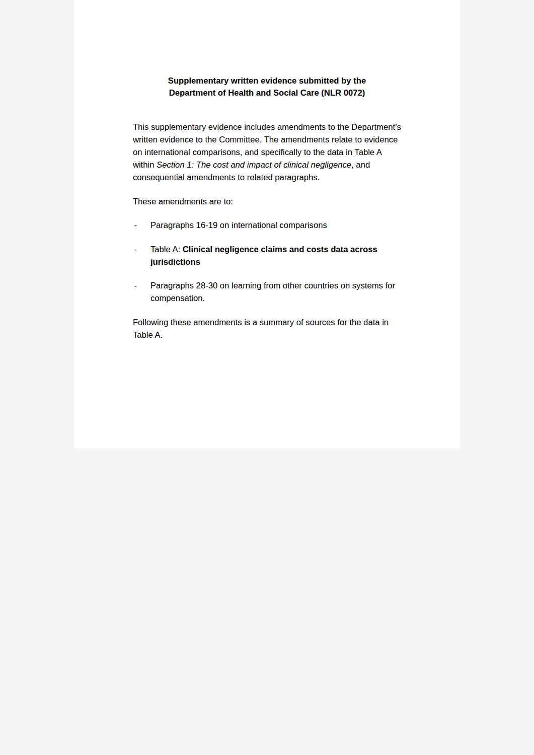Supplementary written evidence submitted by the Department of Health and Social Care (NLR 0072)
This supplementary evidence includes amendments to the Department’s written evidence to the Committee. The amendments relate to evidence on international comparisons, and specifically to the data in Table A within Section 1: The cost and impact of clinical negligence, and consequential amendments to related paragraphs.
These amendments are to:
Paragraphs 16-19 on international comparisons
Table A: Clinical negligence claims and costs data across jurisdictions
Paragraphs 28-30 on learning from other countries on systems for compensation.
Following these amendments is a summary of sources for the data in Table A.